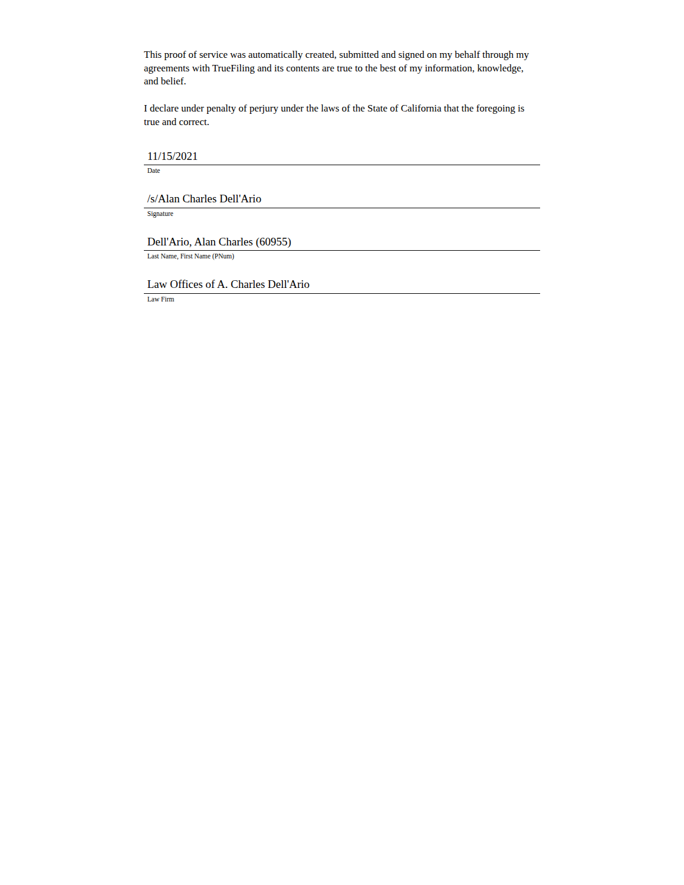This proof of service was automatically created, submitted and signed on my behalf through my agreements with TrueFiling and its contents are true to the best of my information, knowledge, and belief.
I declare under penalty of perjury under the laws of the State of California that the foregoing is true and correct.
11/15/2021 Date
/s/Alan Charles Dell'Ario Signature
Dell'Ario, Alan Charles (60955) Last Name, First Name (PNum)
Law Offices of A. Charles Dell'Ario Law Firm